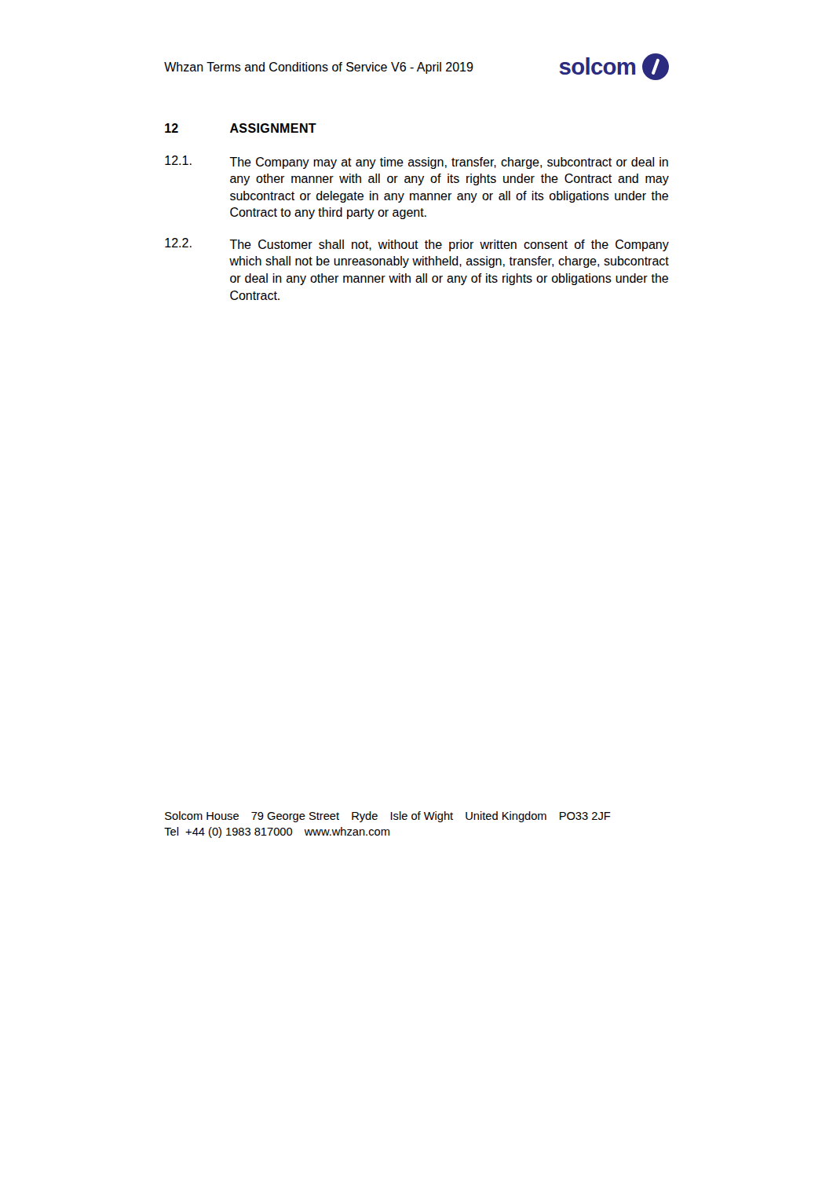Whzan Terms and Conditions of Service V6 - April 2019
solcom
12 ASSIGNMENT
12.1.
The Company may at any time assign, transfer, charge, subcontract or deal in any other manner with all or any of its rights under the Contract and may subcontract or delegate in any manner any or all of its obligations under the Contract to any third party or agent.
12.2.
The Customer shall not, without the prior written consent of the Company which shall not be unreasonably withheld, assign, transfer, charge, subcontract or deal in any other manner with all or any of its rights or obligations under the Contract.
Solcom House 79 George Street Ryde Isle of Wight United Kingdom PO33 2JF
Tel +44 (0) 1983 817000 www.whzan.com